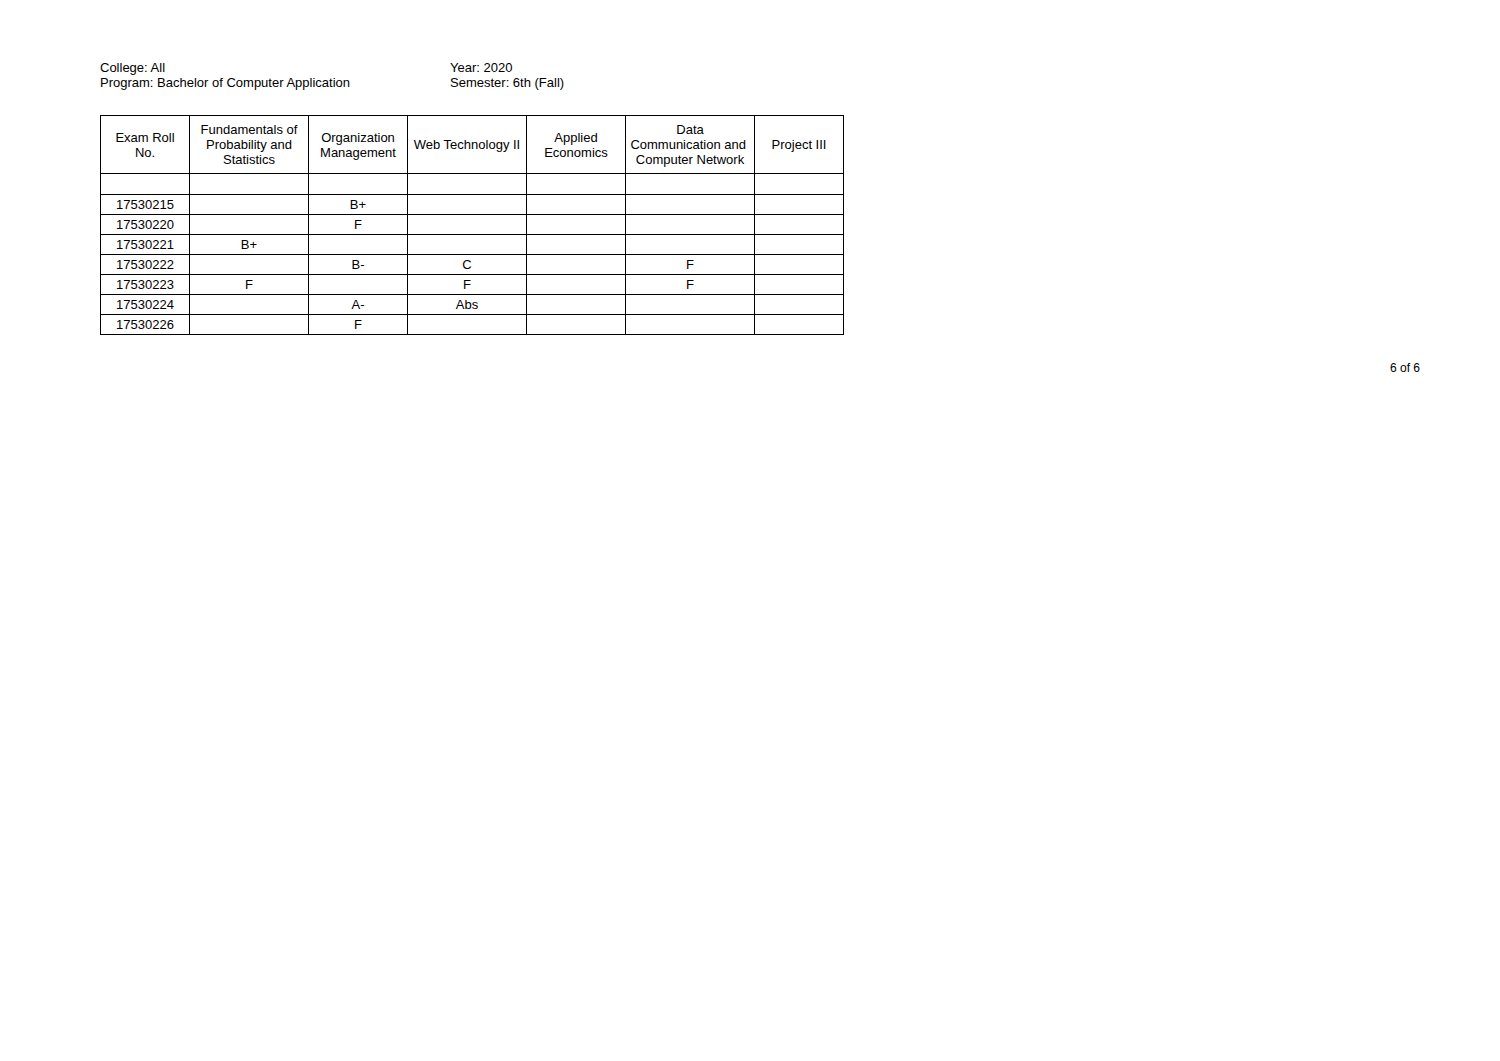College: All
Year: 2020
Program: Bachelor of Computer Application
Semester: 6th (Fall)
| Exam Roll No. | Fundamentals of Probability and Statistics | Organization Management | Web Technology II | Applied Economics | Data Communication and Computer Network | Project III |
| --- | --- | --- | --- | --- | --- | --- |
| 17530215 | | B+ | | | | |
| 17530220 | | F | | | | |
| 17530221 | B+ | | | | | |
| 17530222 | | B- | C | | F | |
| 17530223 | F | | F | | F | |
| 17530224 | | A- | Abs | | | |
| 17530226 | | F | | | | |
6 of 6